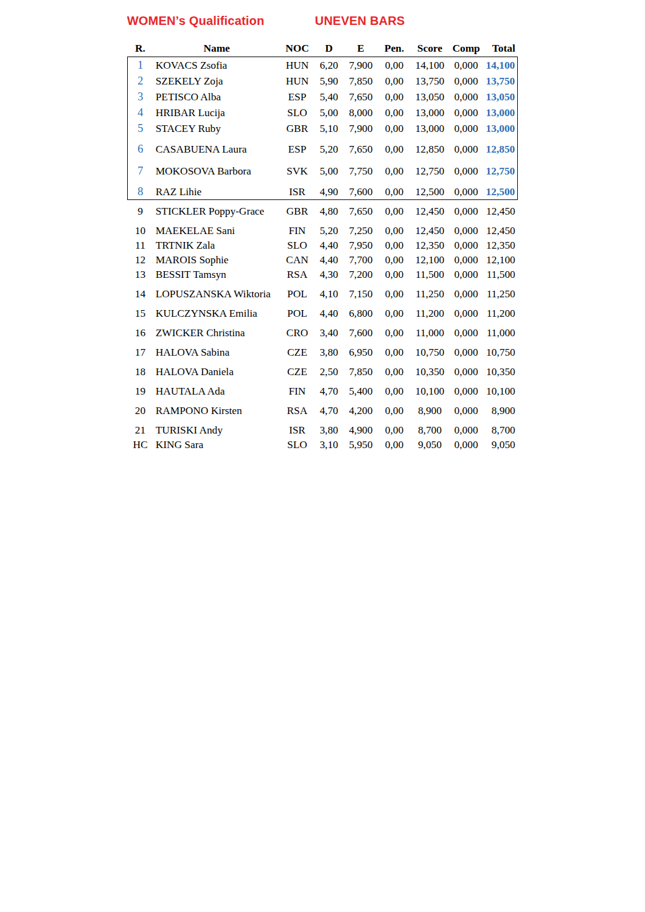WOMEN’s Qualification UNEVEN BARS
Women's Qualification results — Uneven Bars
| R. | Name | NOC | D | E | Pen. | Score | Comp | Total |
| --- | --- | --- | --- | --- | --- | --- | --- | --- |
| 1 | KOVACS Zsofia | HUN | 6,20 | 7,900 | 0,00 | 14,100 | 0,000 | 14,100 |
| 2 | SZEKELY Zoja | HUN | 5,90 | 7,850 | 0,00 | 13,750 | 0,000 | 13,750 |
| 3 | PETISCO Alba | ESP | 5,40 | 7,650 | 0,00 | 13,050 | 0,000 | 13,050 |
| 4 | HRIBAR Lucija | SLO | 5,00 | 8,000 | 0,00 | 13,000 | 0,000 | 13,000 |
| 5 | STACEY Ruby | GBR | 5,10 | 7,900 | 0,00 | 13,000 | 0,000 | 13,000 |
| 6 | CASABUENA Laura | ESP | 5,20 | 7,650 | 0,00 | 12,850 | 0,000 | 12,850 |
| 7 | MOKOSOVA Barbora | SVK | 5,00 | 7,750 | 0,00 | 12,750 | 0,000 | 12,750 |
| 8 | RAZ Lihie | ISR | 4,90 | 7,600 | 0,00 | 12,500 | 0,000 | 12,500 |
| 9 | STICKLER Poppy-Grace | GBR | 4,80 | 7,650 | 0,00 | 12,450 | 0,000 | 12,450 |
| 10 | MAEKELAE Sani | FIN | 5,20 | 7,250 | 0,00 | 12,450 | 0,000 | 12,450 |
| 11 | TRTNIK Zala | SLO | 4,40 | 7,950 | 0,00 | 12,350 | 0,000 | 12,350 |
| 12 | MAROIS Sophie | CAN | 4,40 | 7,700 | 0,00 | 12,100 | 0,000 | 12,100 |
| 13 | BESSIT Tamsyn | RSA | 4,30 | 7,200 | 0,00 | 11,500 | 0,000 | 11,500 |
| 14 | LOPUSZANSKA Wiktoria | POL | 4,10 | 7,150 | 0,00 | 11,250 | 0,000 | 11,250 |
| 15 | KULCZYNSKA Emilia | POL | 4,40 | 6,800 | 0,00 | 11,200 | 0,000 | 11,200 |
| 16 | ZWICKER Christina | CRO | 3,40 | 7,600 | 0,00 | 11,000 | 0,000 | 11,000 |
| 17 | HALOVA Sabina | CZE | 3,80 | 6,950 | 0,00 | 10,750 | 0,000 | 10,750 |
| 18 | HALOVA Daniela | CZE | 2,50 | 7,850 | 0,00 | 10,350 | 0,000 | 10,350 |
| 19 | HAUTALA Ada | FIN | 4,70 | 5,400 | 0,00 | 10,100 | 0,000 | 10,100 |
| 20 | RAMPONO Kirsten | RSA | 4,70 | 4,200 | 0,00 | 8,900 | 0,000 | 8,900 |
| 21 | TURISKI Andy | ISR | 3,80 | 4,900 | 0,00 | 8,700 | 0,000 | 8,700 |
| HC | KING Sara | SLO | 3,10 | 5,950 | 0,00 | 9,050 | 0,000 | 9,050 |